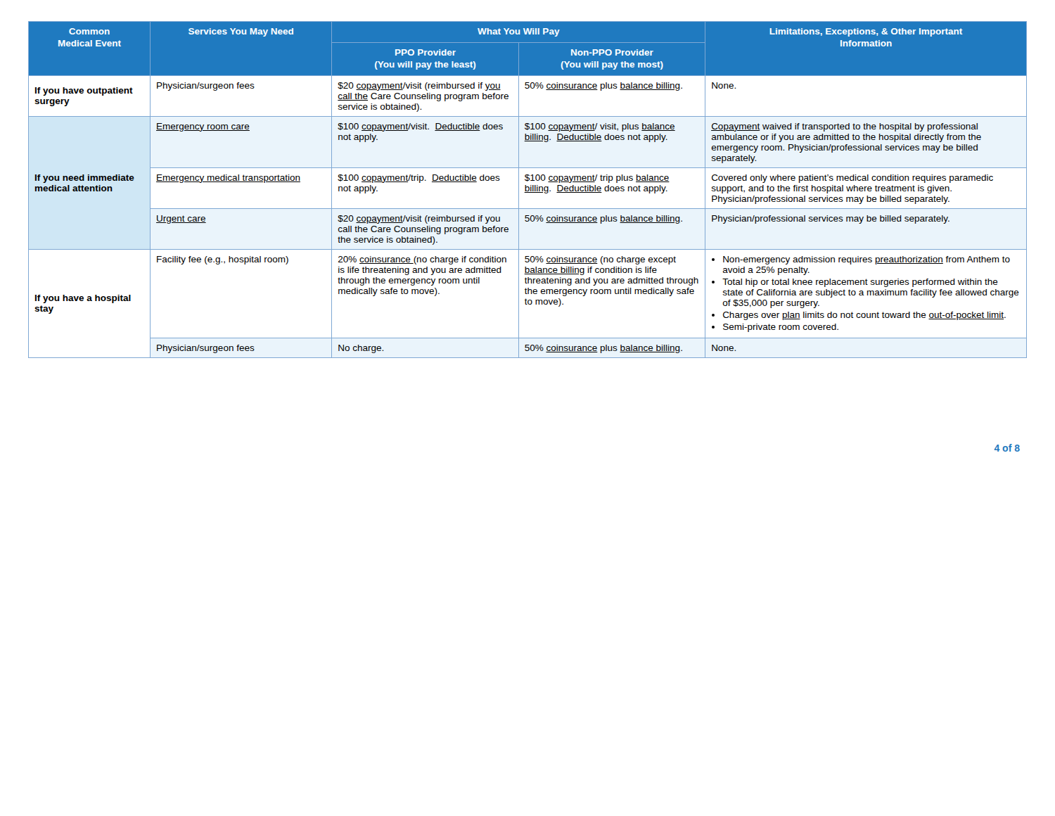| Common Medical Event | Services You May Need | What You Will Pay | Limitations, Exceptions, & Other Important Information |
| --- | --- | --- | --- |
| PPO Provider (You will pay the least) | Non-PPO Provider (You will pay the most) |
| If you have outpatient surgery | Physician/surgeon fees | $20 copayment /visit (reimbursed if you call the Care Counseling program before service is obtained). | 50% coinsurance plus balance billing . | None. |
| If you need immediate medical attention | Emergency room care | $100 copayment /visit. Deductible does not apply. | $100 copayment / visit, plus balance billing . Deductible does not apply. | Copayment waived if transported to the hospital by professional ambulance or if you are admitted to the hospital directly from the emergency room. Physician/professional services may be billed separately. |
| Emergency medical transportation | $100 copayment /trip. Deductible does not apply. | $100 copayment / trip plus balance billing . Deductible does not apply. | Covered only where patient’s medical condition requires paramedic support, and to the first hospital where treatment is given. Physician/professional services may be billed separately. |
| Urgent care | $20 copayment /visit (reimbursed if you call the Care Counseling program before the service is obtained). | 50% coinsurance plus balance billing . | Physician/professional services may be billed separately. |
| If you have a hospital stay | Facility fee (e.g., hospital room) | 20% coinsurance (no charge if condition is life threatening and you are admitted through the emergency room until medically safe to move). | 50% coinsurance (no charge except balance billing if condition is life threatening and you are admitted through the emergency room until medically safe to move). | Non-emergency admission requires preauthorization from Anthem to avoid a 25% penalty. Total hip or total knee replacement surgeries performed within the state of California are subject to a maximum facility fee allowed charge of $35,000 per surgery. Charges over plan limits do not count toward the out-of-pocket limit . Semi-private room covered. |
| Physician/surgeon fees | No charge. | 50% coinsurance plus balance billing . | None. |
4 of 8